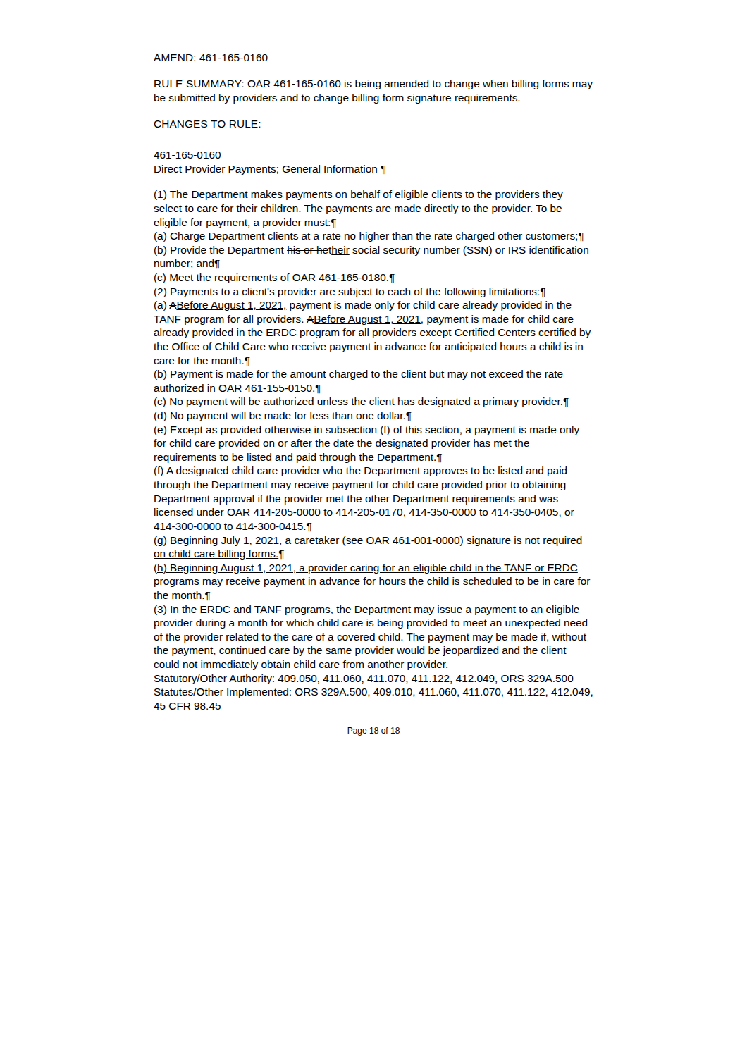AMEND: 461-165-0160
RULE SUMMARY: OAR 461-165-0160 is being amended to change when billing forms may be submitted by providers and to change billing form signature requirements.
CHANGES TO RULE:
461-165-0160
Direct Provider Payments; General Information ¶
(1) The Department makes payments on behalf of eligible clients to the providers they select to care for their children. The payments are made directly to the provider. To be eligible for payment, a provider must:¶
(a) Charge Department clients at a rate no higher than the rate charged other customers;¶
(b) Provide the Department his or hetheir social security number (SSN) or IRS identification number; and¶
(c) Meet the requirements of OAR 461-165-0180.¶
(2) Payments to a client's provider are subject to each of the following limitations:¶
(a) ABefore August 1, 2021, payment is made only for child care already provided in the TANF program for all providers. ABefore August 1, 2021, payment is made for child care already provided in the ERDC program for all providers except Certified Centers certified by the Office of Child Care who receive payment in advance for anticipated hours a child is in care for the month.¶
(b) Payment is made for the amount charged to the client but may not exceed the rate authorized in OAR 461-155-0150.¶
(c) No payment will be authorized unless the client has designated a primary provider.¶
(d) No payment will be made for less than one dollar.¶
(e) Except as provided otherwise in subsection (f) of this section, a payment is made only for child care provided on or after the date the designated provider has met the requirements to be listed and paid through the Department.¶
(f) A designated child care provider who the Department approves to be listed and paid through the Department may receive payment for child care provided prior to obtaining Department approval if the provider met the other Department requirements and was licensed under OAR 414-205-0000 to 414-205-0170, 414-350-0000 to 414-350-0405, or 414-300-0000 to 414-300-0415.¶
(g) Beginning July 1, 2021, a caretaker (see OAR 461-001-0000) signature is not required on child care billing forms.¶
(h) Beginning August 1, 2021, a provider caring for an eligible child in the TANF or ERDC programs may receive payment in advance for hours the child is scheduled to be in care for the month.¶
(3) In the ERDC and TANF programs, the Department may issue a payment to an eligible provider during a month for which child care is being provided to meet an unexpected need of the provider related to the care of a covered child. The payment may be made if, without the payment, continued care by the same provider would be jeopardized and the client could not immediately obtain child care from another provider.
Statutory/Other Authority: 409.050, 411.060, 411.070, 411.122, 412.049, ORS 329A.500
Statutes/Other Implemented: ORS 329A.500, 409.010, 411.060, 411.070, 411.122, 412.049, 45 CFR 98.45
Page 18 of 18